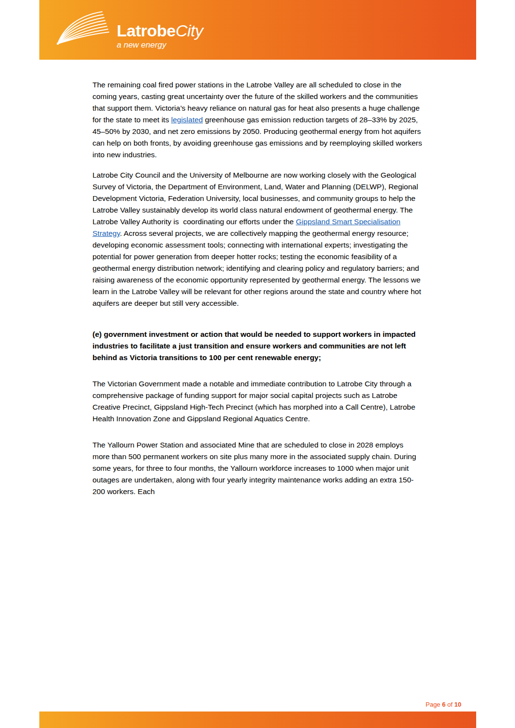LatrobeCity
a new energy
The remaining coal fired power stations in the Latrobe Valley are all scheduled to close in the coming years, casting great uncertainty over the future of the skilled workers and the communities that support them. Victoria’s heavy reliance on natural gas for heat also presents a huge challenge for the state to meet its legislated greenhouse gas emission reduction targets of 28–33% by 2025, 45–50% by 2030, and net zero emissions by 2050. Producing geothermal energy from hot aquifers can help on both fronts, by avoiding greenhouse gas emissions and by reemploying skilled workers into new industries.
Latrobe City Council and the University of Melbourne are now working closely with the Geological Survey of Victoria, the Department of Environment, Land, Water and Planning (DELWP), Regional Development Victoria, Federation University, local businesses, and community groups to help the Latrobe Valley sustainably develop its world class natural endowment of geothermal energy. The Latrobe Valley Authority is coordinating our efforts under the Gippsland Smart Specialisation Strategy. Across several projects, we are collectively mapping the geothermal energy resource; developing economic assessment tools; connecting with international experts; investigating the potential for power generation from deeper hotter rocks; testing the economic feasibility of a geothermal energy distribution network; identifying and clearing policy and regulatory barriers; and raising awareness of the economic opportunity represented by geothermal energy. The lessons we learn in the Latrobe Valley will be relevant for other regions around the state and country where hot aquifers are deeper but still very accessible.
(e) government investment or action that would be needed to support workers in impacted industries to facilitate a just transition and ensure workers and communities are not left behind as Victoria transitions to 100 per cent renewable energy;
The Victorian Government made a notable and immediate contribution to Latrobe City through a comprehensive package of funding support for major social capital projects such as Latrobe Creative Precinct, Gippsland High-Tech Precinct (which has morphed into a Call Centre), Latrobe Health Innovation Zone and Gippsland Regional Aquatics Centre.
The Yallourn Power Station and associated Mine that are scheduled to close in 2028 employs more than 500 permanent workers on site plus many more in the associated supply chain. During some years, for three to four months, the Yallourn workforce increases to 1000 when major unit outages are undertaken, along with four yearly integrity maintenance works adding an extra 150-200 workers. Each
Page 6 of 10